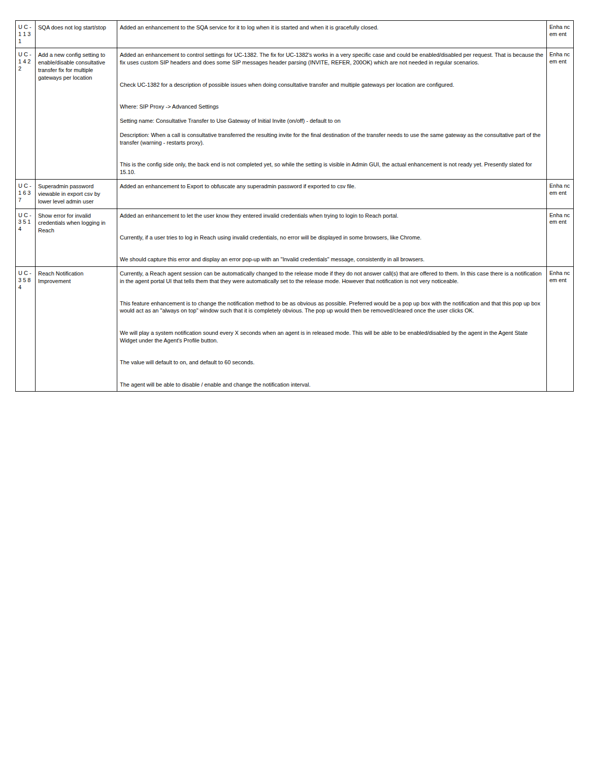| U C -1 1 31 | SQA does not log start/stop | Added an enhancement to the SQA service for it to log when it is started and when it is gracefully closed. | Enha ncem ent |
| U C -1 4 22 | Add a new config setting to enable/disable consultative transfer fix for multiple gateways per location | Added an enhancement to control settings for UC-1382. The fix for UC-1382's works in a very specific case and could be enabled/disabled per request. That is because the fix uses custom SIP headers and does some SIP messages header parsing (INVITE, REFER, 200OK) which are not needed in regular scenarios. Check UC-1382 for a description of possible issues when doing consultative transfer and multiple gateways per location are configured. Where: SIP Proxy -> Advanced Settings Setting name: Consultative Transfer to Use Gateway of Initial Invite (on/off) - default to on Description: When a call is consultative transferred the resulting invite for the final destination of the transfer needs to use the same gateway as the consultative part of the transfer (warning - restarts proxy). This is the config side only, the back end is not completed yet, so while the setting is visible in Admin GUI, the actual enhancement is not ready yet. Presently slated for 15.10. | Enha ncem ent |
| U C -1 6 37 | Superadmin password viewable in export csv by lower level admin user | Added an enhancement to Export to obfuscate any superadmin password if exported to csv file. | Enha ncem ent |
| U C -3 5 14 | Show error for invalid credentials when logging in Reach | Added an enhancement to let the user know they entered invalid credentials when trying to login to Reach portal. Currently, if a user tries to log in Reach using invalid credentials, no error will be displayed in some browsers, like Chrome. We should capture this error and display an error pop-up with an "Invalid credentials" message, consistently in all browsers. | Enha ncem ent |
| U C -3 5 84 | Reach Notification Improvement | Currently, a Reach agent session can be automatically changed to the release mode if they do not answer call(s) that are offered to them. In this case there is a notification in the agent portal UI that tells them that they were automatically set to the release mode. However that notification is not very noticeable. This feature enhancement is to change the notification method to be as obvious as possible. Preferred would be a pop up box with the notification and that this pop up box would act as an "always on top" window such that it is completely obvious. The pop up would then be removed/cleared once the user clicks OK. We will play a system notification sound every X seconds when an agent is in released mode. This will be able to be enabled/disabled by the agent in the Agent State Widget under the Agent's Profile button. The value will default to on, and default to 60 seconds. The agent will be able to disable / enable and change the notification interval. | Enha ncem ent |